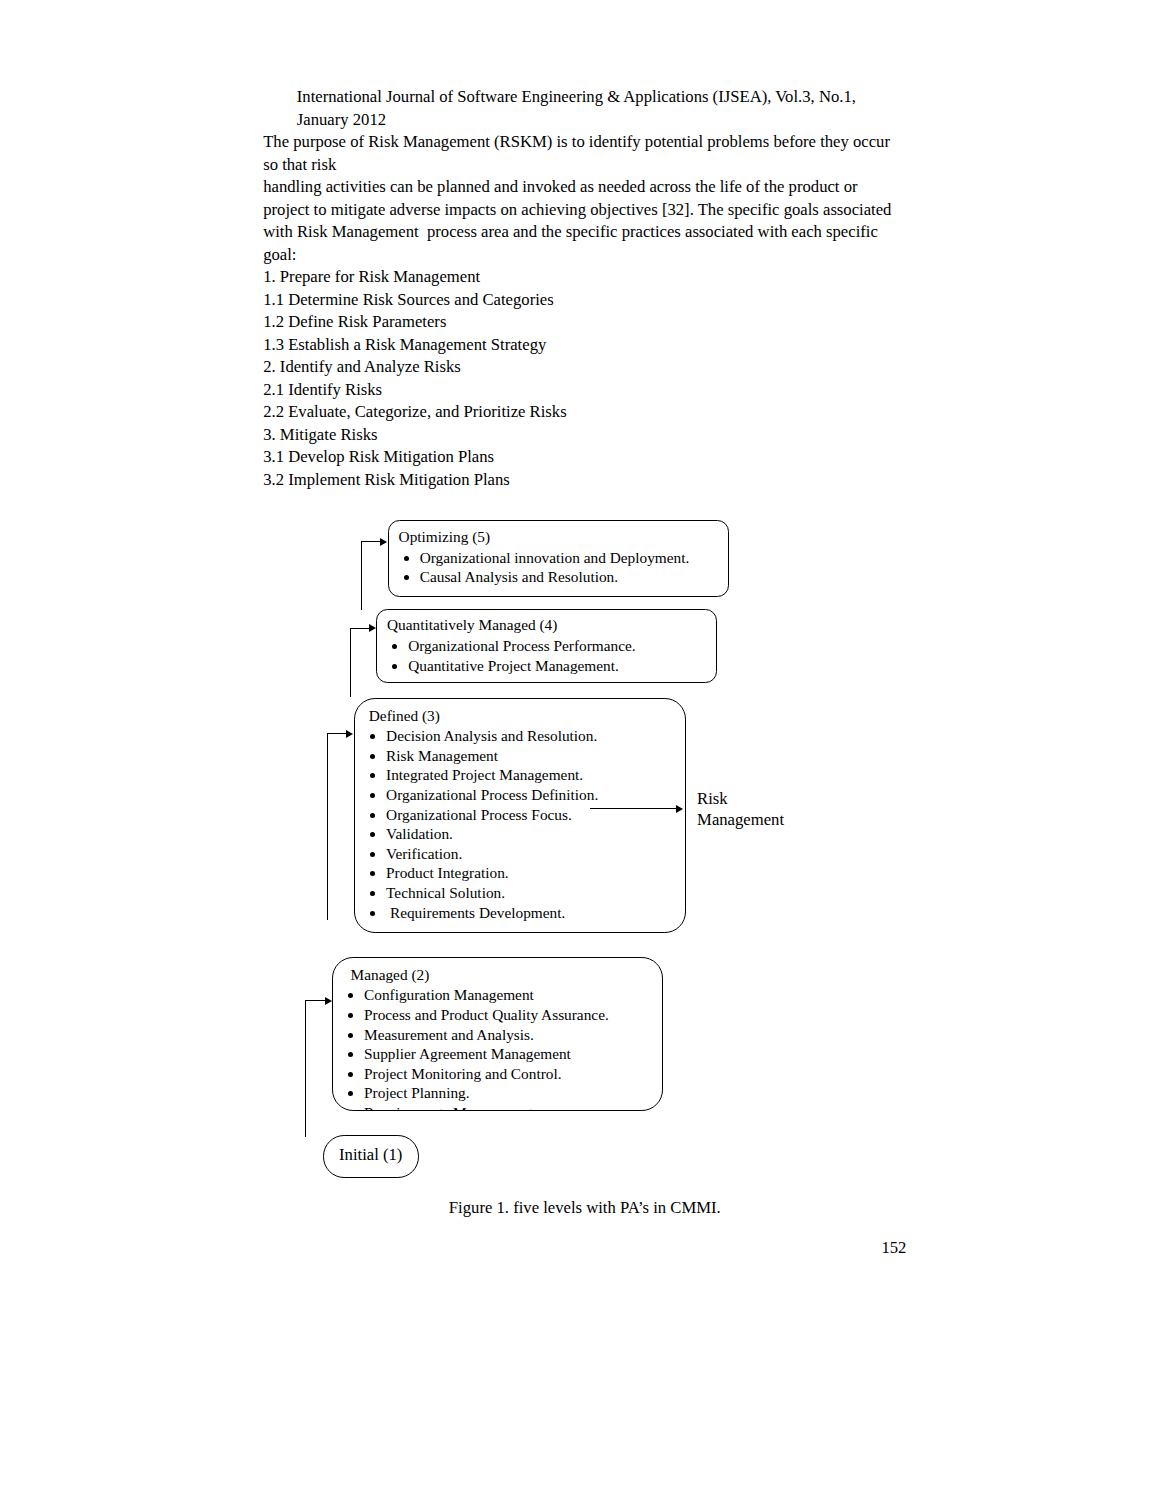International Journal of Software Engineering & Applications (IJSEA), Vol.3, No.1, January 2012
The purpose of Risk Management (RSKM) is to identify potential problems before they occur so that risk
handling activities can be planned and invoked as needed across the life of the product or project to mitigate adverse impacts on achieving objectives [32]. The specific goals associated with Risk Management process area and the specific practices associated with each specific goal:
1. Prepare for Risk Management
1.1 Determine Risk Sources and Categories
1.2 Define Risk Parameters
1.3 Establish a Risk Management Strategy
2. Identify and Analyze Risks
2.1 Identify Risks
2.2 Evaluate, Categorize, and Prioritize Risks
3. Mitigate Risks
3.1 Develop Risk Mitigation Plans
3.2 Implement Risk Mitigation Plans
Optimizing (5)
Organizational innovation and Deployment.
Causal Analysis and Resolution.
Quantitatively Managed (4)
Organizational Process Performance.
Quantitative Project Management.
Defined (3)
Decision Analysis and Resolution.
Risk Management
Integrated Project Management.
Organizational Process Definition.
Organizational Process Focus.
Validation.
Verification.
Product Integration.
Technical Solution.
Requirements Development.
Managed (2)
Configuration Management
Process and Product Quality Assurance.
Measurement and Analysis.
Supplier Agreement Management
Project Monitoring and Control.
Project Planning.
Requirements Management
Initial (1)
Risk
Management
Figure 1. five levels with PA’s in CMMI.
152